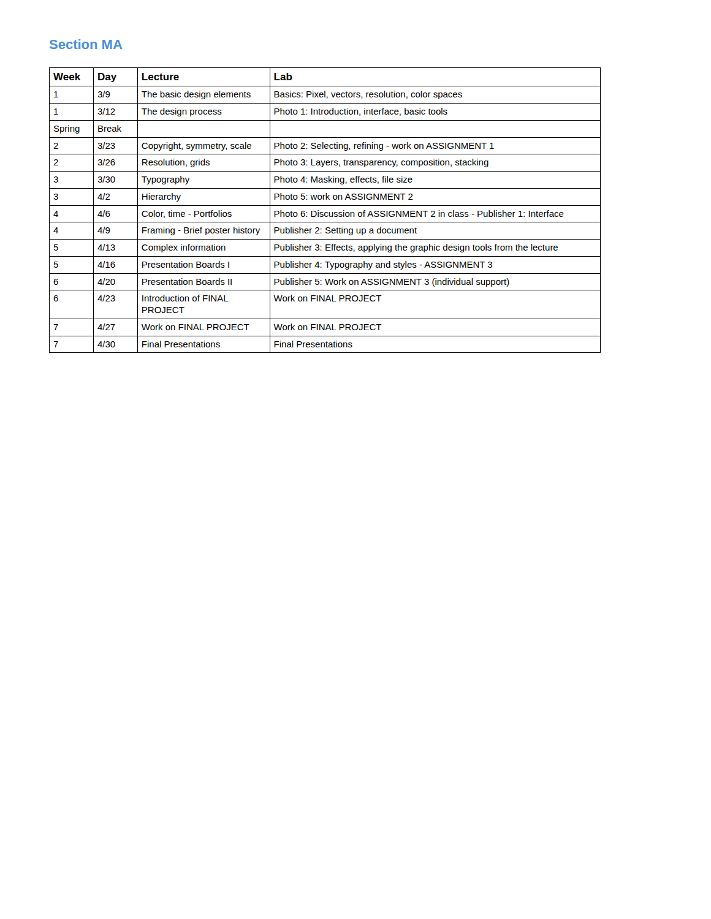Section MA
| Week | Day | Lecture | Lab |
| --- | --- | --- | --- |
| 1 | 3/9 | The basic design elements | Basics: Pixel, vectors, resolution, color spaces |
| 1 | 3/12 | The design process | Photo 1: Introduction, interface, basic tools |
| Spring | Break | | |
| 2 | 3/23 | Copyright, symmetry, scale | Photo 2: Selecting, refining - work on ASSIGNMENT 1 |
| 2 | 3/26 | Resolution, grids | Photo 3: Layers, transparency, composition, stacking |
| 3 | 3/30 | Typography | Photo 4: Masking, effects, file size |
| 3 | 4/2 | Hierarchy | Photo 5: work on ASSIGNMENT 2 |
| 4 | 4/6 | Color, time - Portfolios | Photo 6: Discussion of ASSIGNMENT 2 in class - Publisher 1: Interface |
| 4 | 4/9 | Framing - Brief poster history | Publisher 2: Setting up a document |
| 5 | 4/13 | Complex information | Publisher 3: Effects, applying the graphic design tools from the lecture |
| 5 | 4/16 | Presentation Boards I | Publisher 4: Typography and styles - ASSIGNMENT 3 |
| 6 | 4/20 | Presentation Boards II | Publisher 5: Work on ASSIGNMENT 3 (individual support) |
| 6 | 4/23 | Introduction of FINAL PROJECT | Work on FINAL PROJECT |
| 7 | 4/27 | Work on FINAL PROJECT | Work on FINAL PROJECT |
| 7 | 4/30 | Final Presentations | Final Presentations |